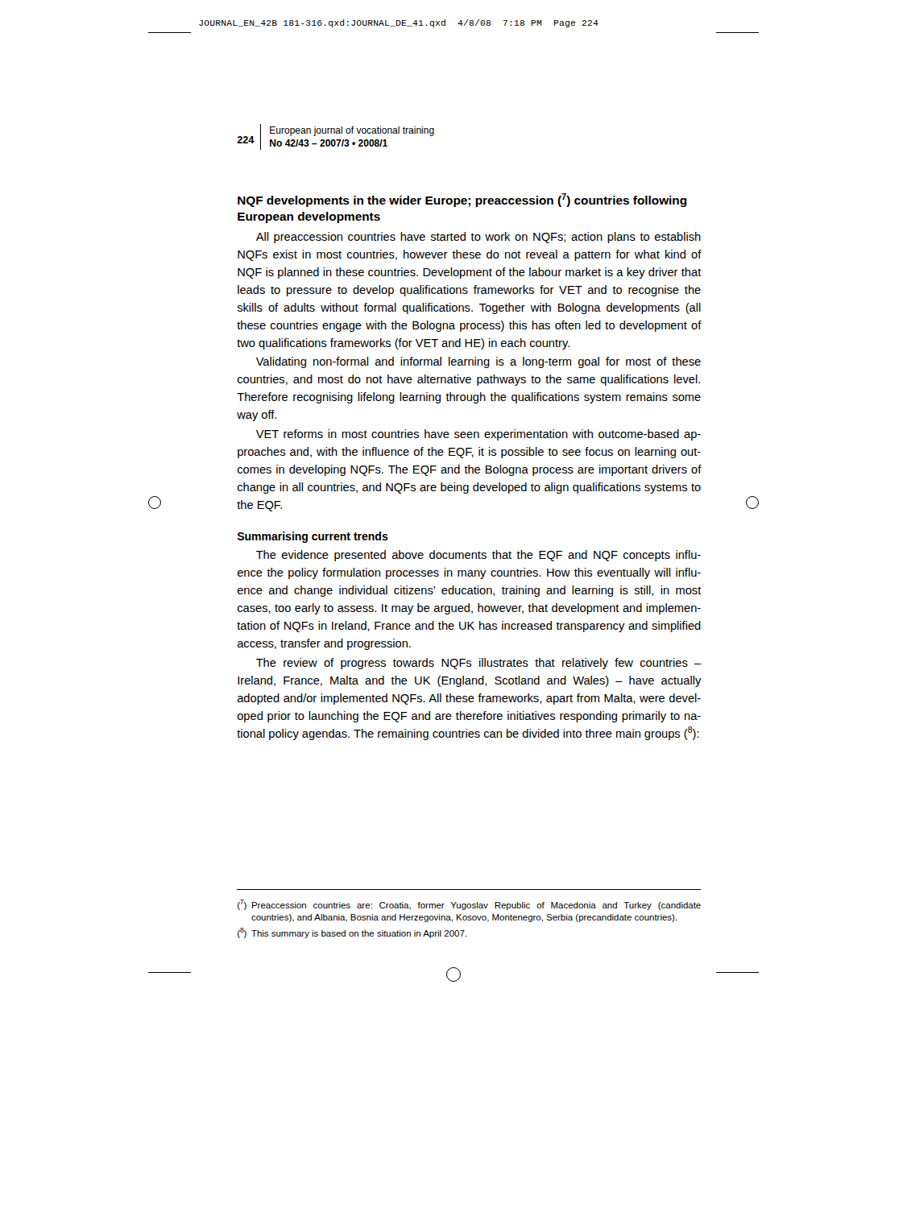JOURNAL_EN_42B 181-316.qxd:JOURNAL_DE_41.qxd 4/8/08 7:18 PM Page 224
224
European journal of vocational training
No 42/43 – 2007/3 • 2008/1
NQF developments in the wider Europe; preaccession (7) countries following European developments
All preaccession countries have started to work on NQFs; action plans to establish NQFs exist in most countries, however these do not reveal a pattern for what kind of NQF is planned in these countries. Development of the labour market is a key driver that leads to pressure to develop qualifications frameworks for VET and to recognise the skills of adults without formal qualifications. Together with Bologna developments (all these countries engage with the Bologna process) this has often led to development of two qualifications frameworks (for VET and HE) in each country.
Validating non-formal and informal learning is a long-term goal for most of these countries, and most do not have alternative pathways to the same qualifications level. Therefore recognising lifelong learning through the qualifications system remains some way off.
VET reforms in most countries have seen experimentation with outcome-based approaches and, with the influence of the EQF, it is possible to see focus on learning outcomes in developing NQFs. The EQF and the Bologna process are important drivers of change in all countries, and NQFs are being developed to align qualifications systems to the EQF.
Summarising current trends
The evidence presented above documents that the EQF and NQF concepts influence the policy formulation processes in many countries. How this eventually will influence and change individual citizens’ education, training and learning is still, in most cases, too early to assess. It may be argued, however, that development and implementation of NQFs in Ireland, France and the UK has increased transparency and simplified access, transfer and progression.
The review of progress towards NQFs illustrates that relatively few countries – Ireland, France, Malta and the UK (England, Scotland and Wales) – have actually adopted and/or implemented NQFs. All these frameworks, apart from Malta, were developed prior to launching the EQF and are therefore initiatives responding primarily to national policy agendas. The remaining countries can be divided into three main groups (8):
(7)
Preaccession countries are: Croatia, former Yugoslav Republic of Macedonia and Turkey (candidate countries), and Albania, Bosnia and Herzegovina, Kosovo, Montenegro, Serbia (precandidate countries).
(8)
This summary is based on the situation in April 2007.